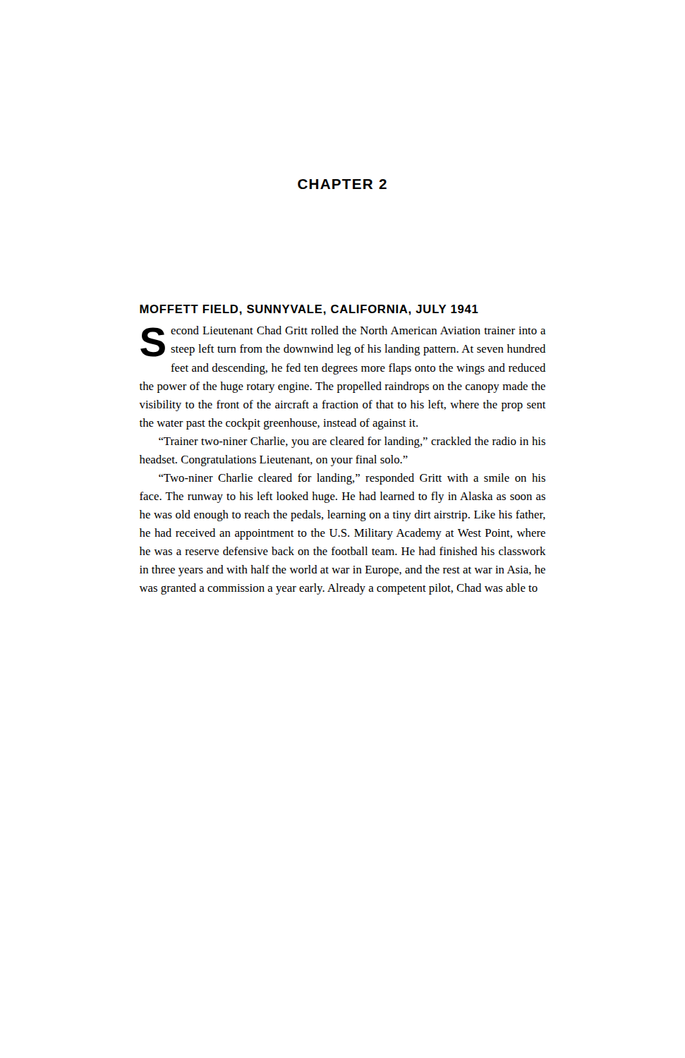Chapter 2
Moffett Field, Sunnyvale, California, July 1941
Second Lieutenant Chad Gritt rolled the North American Aviation trainer into a steep left turn from the downwind leg of his landing pattern. At seven hundred feet and descending, he fed ten degrees more flaps onto the wings and reduced the power of the huge rotary engine. The propelled raindrops on the canopy made the visibility to the front of the aircraft a fraction of that to his left, where the prop sent the water past the cockpit greenhouse, instead of against it.
“Trainer two-niner Charlie, you are cleared for landing,” crackled the radio in his headset. Congratulations Lieutenant, on your final solo.”
“Two-niner Charlie cleared for landing,” responded Gritt with a smile on his face. The runway to his left looked huge. He had learned to fly in Alaska as soon as he was old enough to reach the pedals, learning on a tiny dirt airstrip. Like his father, he had received an appointment to the U.S. Military Academy at West Point, where he was a reserve defensive back on the football team. He had finished his classwork in three years and with half the world at war in Europe, and the rest at war in Asia, he was granted a commission a year early. Already a competent pilot, Chad was able to